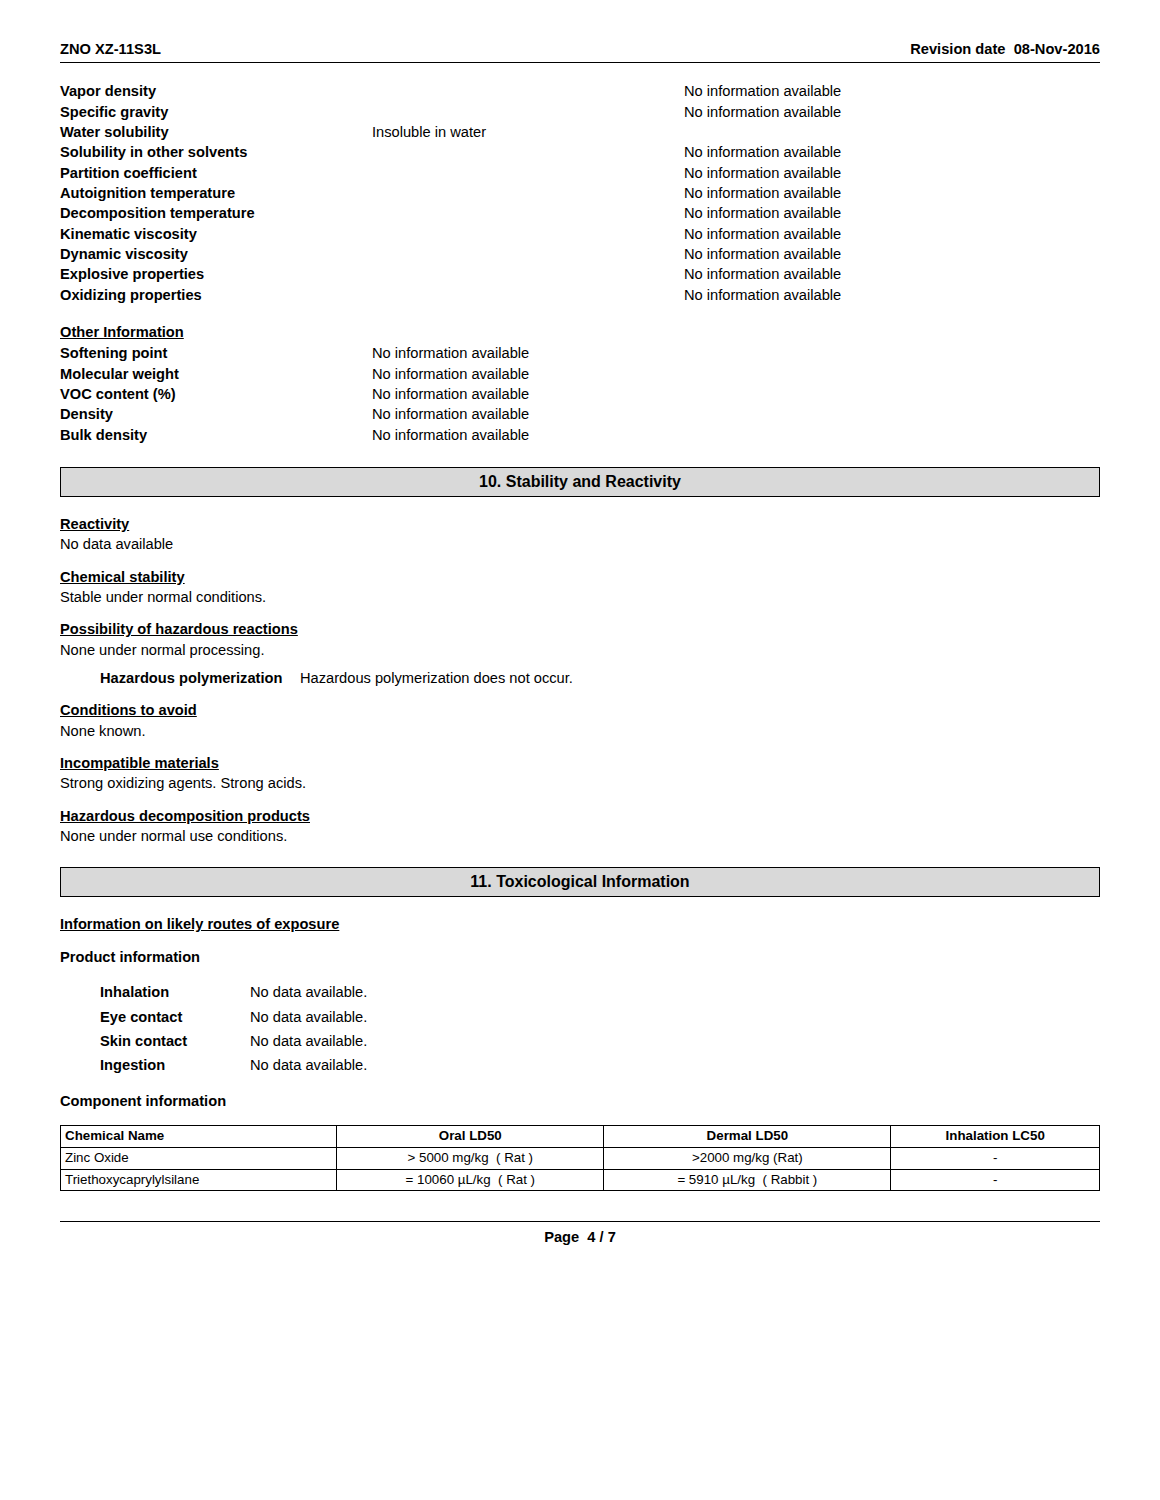ZNO XZ-11S3L Revision date 08-Nov-2016
| Vapor density | | No information available |
| Specific gravity | | No information available |
| Water solubility | Insoluble in water | |
| Solubility in other solvents | | No information available |
| Partition coefficient | | No information available |
| Autoignition temperature | | No information available |
| Decomposition temperature | | No information available |
| Kinematic viscosity | | No information available |
| Dynamic viscosity | | No information available |
| Explosive properties | | No information available |
| Oxidizing properties | | No information available |
Other Information
| Softening point | No information available | |
| Molecular weight | No information available | |
| VOC content (%) | No information available | |
| Density | No information available | |
| Bulk density | No information available | |
10. Stability and Reactivity
Reactivity
No data available
Chemical stability
Stable under normal conditions.
Possibility of hazardous reactions
None under normal processing.
Hazardous polymerization Hazardous polymerization does not occur.
Conditions to avoid
None known.
Incompatible materials
Strong oxidizing agents. Strong acids.
Hazardous decomposition products
None under normal use conditions.
11. Toxicological Information
Information on likely routes of exposure
Product information
| Inhalation | No data available. |
| Eye contact | No data available. |
| Skin contact | No data available. |
| Ingestion | No data available. |
Component information
| Chemical Name | Oral LD50 | Dermal LD50 | Inhalation LC50 |
| --- | --- | --- | --- |
| Zinc Oxide | > 5000 mg/kg ( Rat ) | >2000 mg/kg (Rat) | - |
| Triethoxycaprylylsilane | = 10060 µL/kg ( Rat ) | = 5910 µL/kg ( Rabbit ) | - |
Page 4 / 7